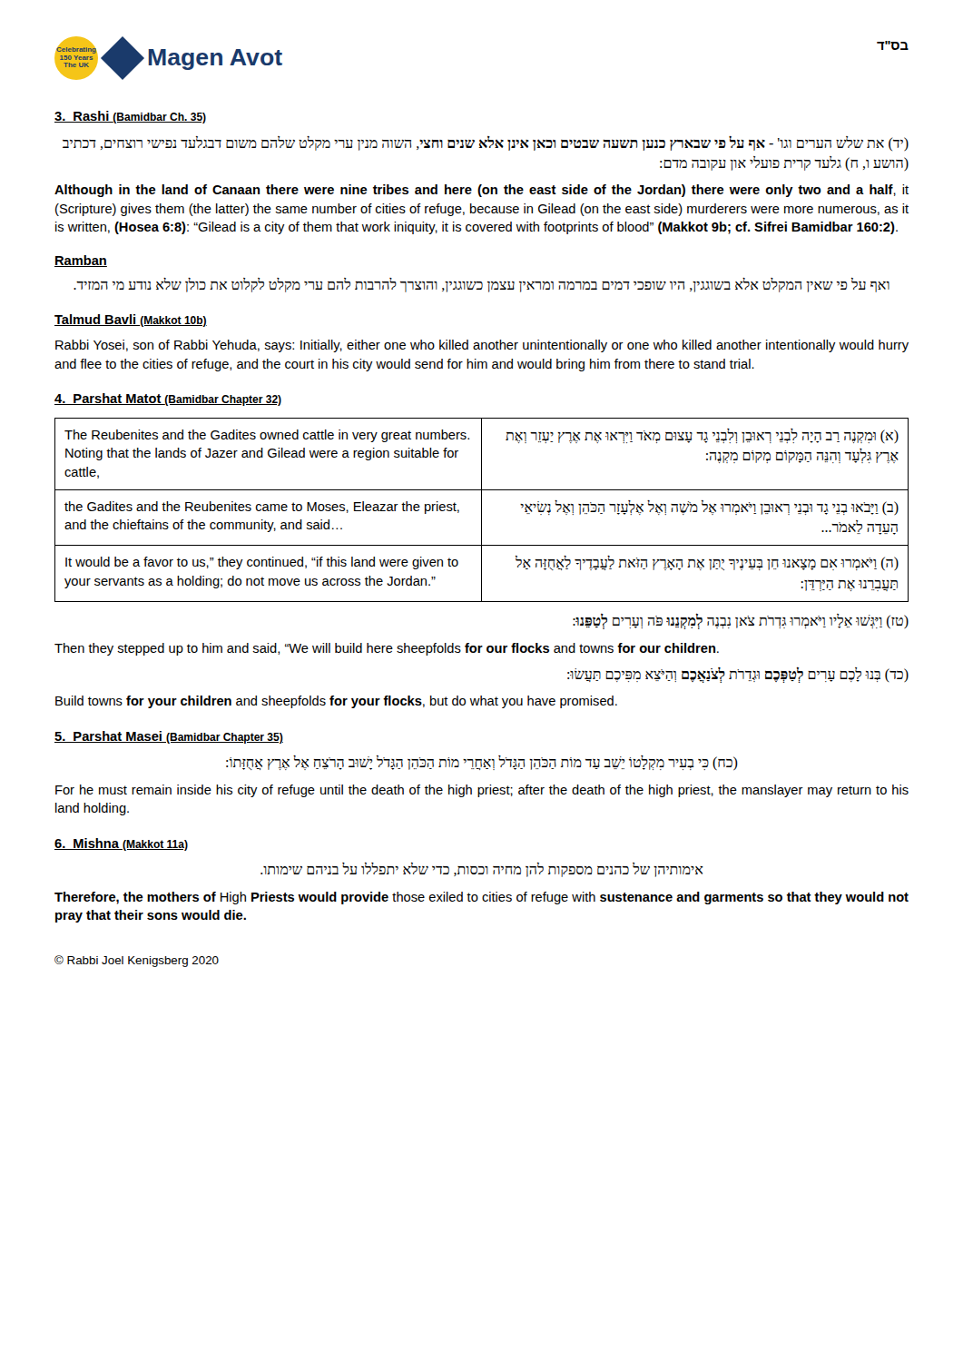Celebrating 150 Years
The UK
Magen Avot
בס"ד
3. Rashi (Bamidbar Ch. 35)
(יד) את שלש הערים וגו' - אף על פי שבארץ כנען תשעה שבטים וכאן אינן אלא שנים וחצי, השוה מנין ערי מקלט שלהם משום דבגלעד נפישי רוצחים, דכתיב (הושע ו, ח) גלעד קרית פועלי און עקובה מדם:
Although in the land of Canaan there were nine tribes and here (on the east side of the Jordan) there were only two and a half, it (Scripture) gives them (the latter) the same number of cities of refuge, because in Gilead (on the east side) murderers were more numerous, as it is written, (Hosea 6:8): “Gilead is a city of them that work iniquity, it is covered with footprints of blood” (Makkot 9b; cf. Sifrei Bamidbar 160:2).
Ramban
ואף על פי שאין המקלט אלא בשוגגין, היו שופכי דמים במרמה ומראין עצמן כשוגגין, והוצרך להרבות להם ערי מקלט לקלוט את כולן שלא נודע מי המזיד.
Talmud Bavli (Makkot 10b)
Rabbi Yosei, son of Rabbi Yehuda, says: Initially, either one who killed another unintentionally or one who killed another intentionally would hurry and flee to the cities of refuge, and the court in his city would send for him and would bring him from there to stand trial.
4. Parshat Matot (Bamidbar Chapter 32)
| The Reubenites and the Gadites owned cattle in very great numbers. Noting that the lands of Jazer and Gilead were a region suitable for cattle, | (א) וּמִקְנֶה רַב הָיָה לִבְנֵי רְאוּבֵן וְלִבְנֵי גָד עָצוּם מְאֹד וַיִּרְאוּ אֶת אֶרֶץ יַעְזֵר וְאֶת אֶרֶץ גִּלְעָד וְהִנֵּה הַמָּקוֹם מְקוֹם מִקְנֶה: |
| the Gadites and the Reubenites came to Moses, Eleazar the priest, and the chieftains of the community, and said… | (ב) וַיָּבֹאוּ בְנֵי גָד וּבְנֵי רְאוּבֵן וַיֹּאמְרוּ אֶל מֹשֶׁה וְאֶל אֶלְעָזָר הַכֹּהֵן וְאֶל נְשִׂיאֵי הָעֵדָה לֵאמֹר... |
| It would be a favor to us,” they continued, “if this land were given to your servants as a holding; do not move us across the Jordan.” | (ה) וַיֹּאמְרוּ אִם מָצָאנוּ חֵן בְּעֵינֶיךָ יֻתַּן אֶת הָאָרֶץ הַזֹּאת לַעֲבָדֶיךָ לַאֲחֻזָּה אַל תַּעֲבִרֵנוּ אֶת הַיַּרְדֵּן: |
(טז) וַיִּגְּשׁוּ אֵלָיו וַיֹּאמְרוּ גִּדְרֹת צֹאן נִבְנֶה לְמִקְנֵנוּ פֹּה וְעָרִים לְטַפֵּנוּ:
Then they stepped up to him and said, “We will build here sheepfolds for our flocks and towns for our children.
(כד) בְּנוּ לָכֶם עָרִים לְטַפְּכֶם וּגְדֵרֹת לְצֹנַאֲכֶם וְהַיֹּצֵא מִפִּיכֶם תַּעֲשׂוּ:
Build towns for your children and sheepfolds for your flocks, but do what you have promised.
5. Parshat Masei (Bamidbar Chapter 35)
(כח) כִּי בְעִיר מִקְלָטוֹ יֵשֵׁב עַד מוֹת הַכֹּהֵן הַגָּדֹל וְאַחֲרֵי מוֹת הַכֹּהֵן הַגָּדֹל יָשׁוּב הָרֹצֵחַ אֶל אֶרֶץ אֲחֻזָּתוֹ:
For he must remain inside his city of refuge until the death of the high priest; after the death of the high priest, the manslayer may return to his land holding.
6. Mishna (Makkot 11a)
אימותיהן של כהנים מספקות להן מחיה וכסות, כדי שלא יתפללו על בניהם שימותו.
Therefore, the mothers of High Priests would provide those exiled to cities of refuge with sustenance and garments so that they would not pray that their sons would die.
© Rabbi Joel Kenigsberg 2020